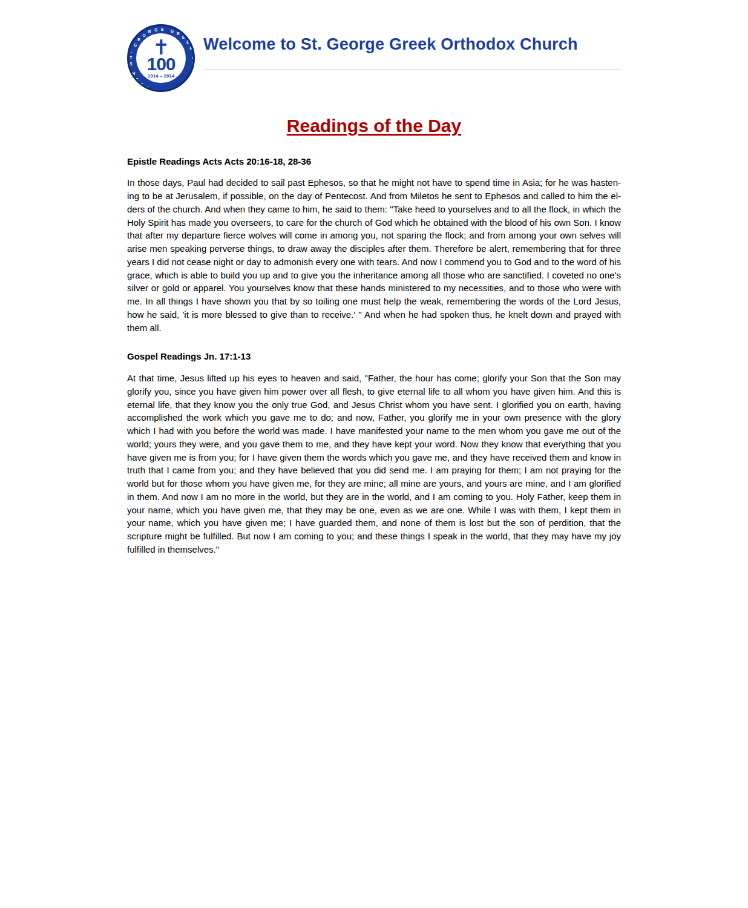S T . G E O R G E G R E E K O R T H O D O X C H U R C H
✝
100
1914 – 2014
Welcome to St. George Greek Orthodox Church
Readings of the Day
Epistle Readings Acts Acts 20:16-18, 28-36
In those days, Paul had decided to sail past Ephesos, so that he might not have to spend time in Asia; for he was hastening to be at Jerusalem, if possible, on the day of Pentecost. And from Miletos he sent to Ephesos and called to him the elders of the church. And when they came to him, he said to them: "Take heed to yourselves and to all the flock, in which the Holy Spirit has made you overseers, to care for the church of God which he obtained with the blood of his own Son. I know that after my departure fierce wolves will come in among you, not sparing the flock; and from among your own selves will arise men speaking perverse things, to draw away the disciples after them. Therefore be alert, remembering that for three years I did not cease night or day to admonish every one with tears. And now I commend you to God and to the word of his grace, which is able to build you up and to give you the inheritance among all those who are sanctified. I coveted no one's silver or gold or apparel. You yourselves know that these hands ministered to my necessities, and to those who were with me. In all things I have shown you that by so toiling one must help the weak, remembering the words of the Lord Jesus, how he said, 'it is more blessed to give than to receive.' " And when he had spoken thus, he knelt down and prayed with them all.
Gospel Readings Jn. 17:1-13
At that time, Jesus lifted up his eyes to heaven and said, "Father, the hour has come; glorify your Son that the Son may glorify you, since you have given him power over all flesh, to give eternal life to all whom you have given him. And this is eternal life, that they know you the only true God, and Jesus Christ whom you have sent. I glorified you on earth, having accomplished the work which you gave me to do; and now, Father, you glorify me in your own presence with the glory which I had with you before the world was made. I have manifested your name to the men whom you gave me out of the world; yours they were, and you gave them to me, and they have kept your word. Now they know that everything that you have given me is from you; for I have given them the words which you gave me, and they have received them and know in truth that I came from you; and they have believed that you did send me. I am praying for them; I am not praying for the world but for those whom you have given me, for they are mine; all mine are yours, and yours are mine, and I am glorified in them. And now I am no more in the world, but they are in the world, and I am coming to you. Holy Father, keep them in your name, which you have given me, that they may be one, even as we are one. While I was with them, I kept them in your name, which you have given me; I have guarded them, and none of them is lost but the son of perdition, that the scripture might be fulfilled. But now I am coming to you; and these things I speak in the world, that they may have my joy fulfilled in themselves."